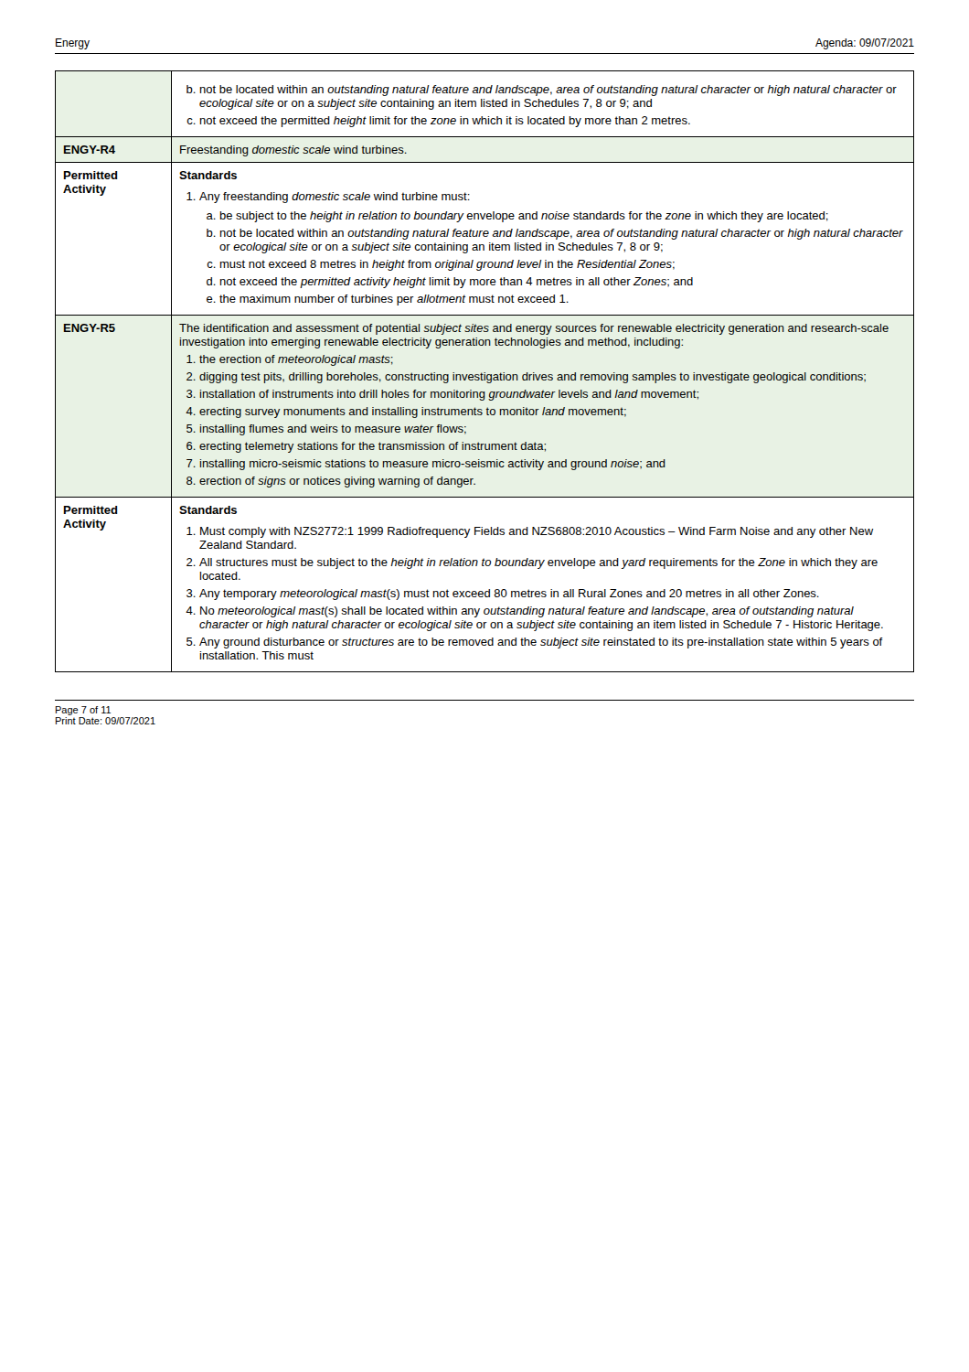Energy Agenda: 09/07/2021
| | not be located within an outstanding natural feature and landscape , area of outstanding natural character or high natural character or ecological site or on a subject site containing an item listed in Schedules 7, 8 or 9; and not exceed the permitted height limit for the zone in which it is located by more than 2 metres. |
| ENGY-R4 | Freestanding domestic scale wind turbines. |
| Permitted Activity | Standards Any freestanding domestic scale wind turbine must: be subject to the height in relation to boundary envelope and noise standards for the zone in which they are located; not be located within an outstanding natural feature and landscape , area of outstanding natural character or high natural character or ecological site or on a subject site containing an item listed in Schedules 7, 8 or 9; must not exceed 8 metres in height from original ground level in the Residential Zones ; not exceed the permitted activity height limit by more than 4 metres in all other Zones ; and the maximum number of turbines per allotment must not exceed 1. |
| ENGY-R5 | The identification and assessment of potential subject sites and energy sources for renewable electricity generation and research-scale investigation into emerging renewable electricity generation technologies and method, including: the erection of meteorological masts ; digging test pits, drilling boreholes, constructing investigation drives and removing samples to investigate geological conditions; installation of instruments into drill holes for monitoring groundwater levels and land movement; erecting survey monuments and installing instruments to monitor land movement; installing flumes and weirs to measure water flows; erecting telemetry stations for the transmission of instrument data; installing micro-seismic stations to measure micro-seismic activity and ground noise ; and erection of signs or notices giving warning of danger. |
| Permitted Activity | Standards Must comply with NZS2772:1 1999 Radiofrequency Fields and NZS6808:2010 Acoustics – Wind Farm Noise and any other New Zealand Standard. All structures must be subject to the height in relation to boundary envelope and yard requirements for the Zone in which they are located. Any temporary meteorological mast (s) must not exceed 80 metres in all Rural Zones and 20 metres in all other Zones. No meteorological mast (s) shall be located within any outstanding natural feature and landscape , area of outstanding natural character or high natural character or ecological site or on a subject site containing an item listed in Schedule 7 - Historic Heritage. Any ground disturbance or structures are to be removed and the subject site reinstated to its pre-installation state within 5 years of installation. This must |
Page 7 of 11
Print Date: 09/07/2021